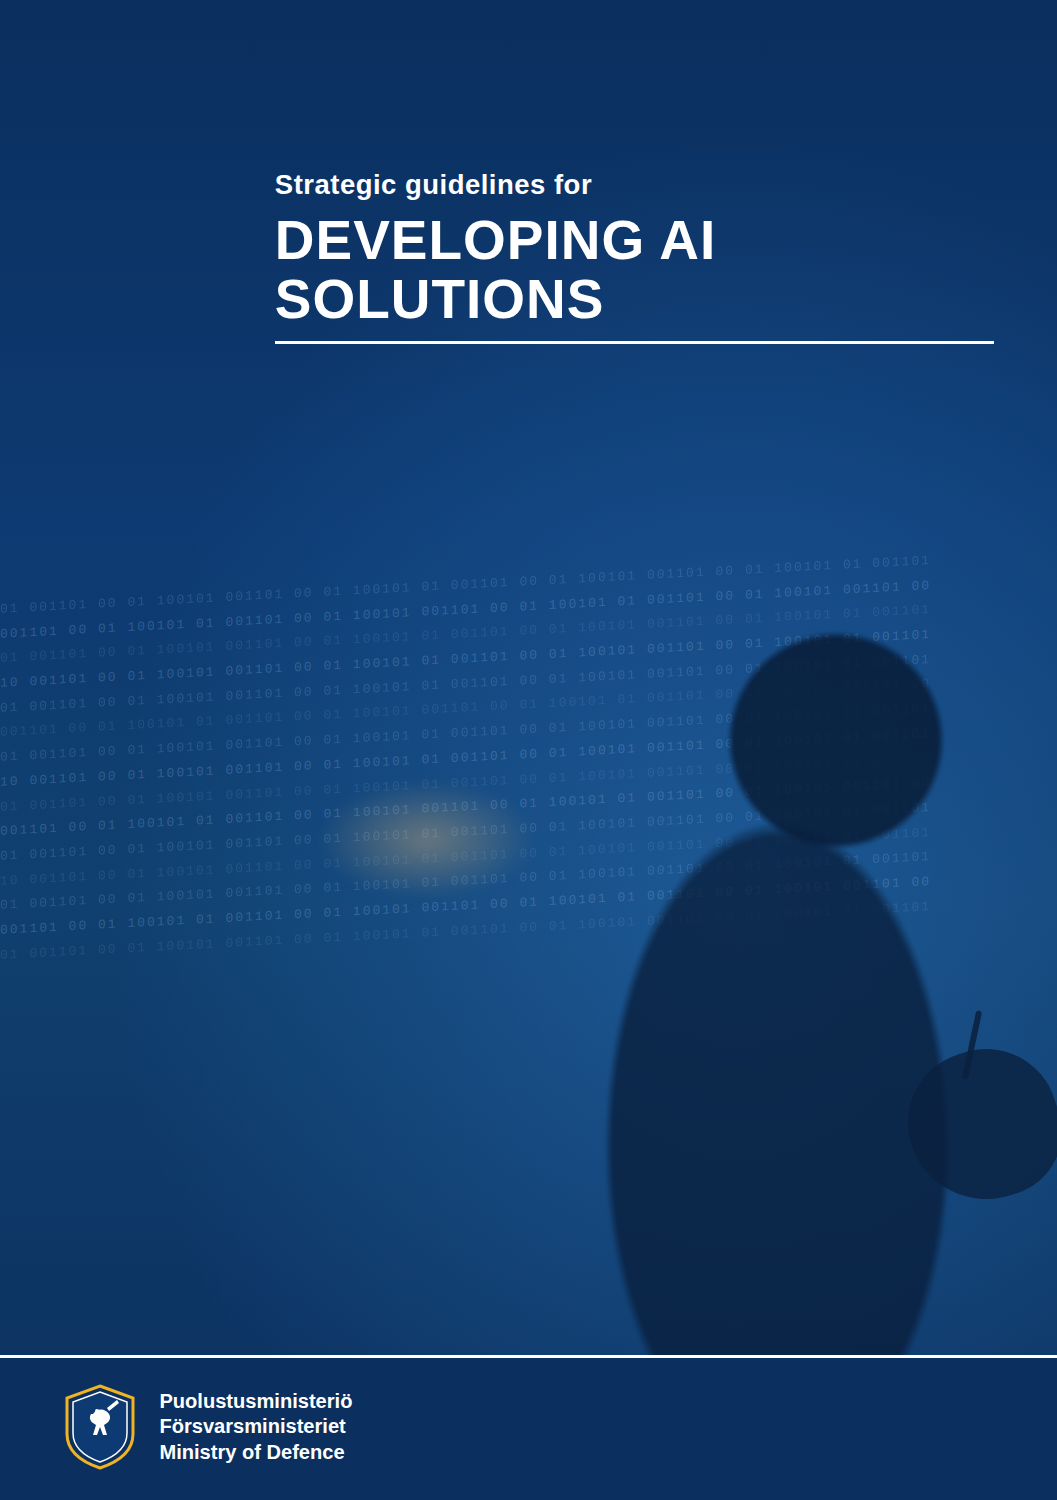01 001101 00 01 100101 001101 00 01 100101 01 001101 00 01 100101 001101 00 01 100101 01 001101 001101 00 01 100101 01 001101 00 01 100101 001101 00 01 100101 01 001101 00 01 100101 001101 00 01 001101 00 01 100101 001101 00 01 100101 01 001101 00 01 100101 001101 00 01 100101 01 001101 10 001101 00 01 100101 001101 00 01 100101 01 001101 00 01 100101 001101 00 01 100101 01 001101 01 001101 00 01 100101 001101 00 01 100101 01 001101 00 01 100101 001101 00 01 100101 01 001101 001101 00 01 100101 01 001101 00 01 100101 001101 00 01 100101 01 001101 00 01 100101 001101 00 01 001101 00 01 100101 001101 00 01 100101 01 001101 00 01 100101 001101 00 01 100101 01 001101 10 001101 00 01 100101 001101 00 01 100101 01 001101 00 01 100101 001101 00 01 100101 01 001101 01 001101 00 01 100101 001101 00 01 100101 01 001101 00 01 100101 001101 00 01 100101 01 001101 001101 00 01 100101 01 001101 00 01 100101 001101 00 01 100101 01 001101 00 01 100101 001101 00 01 001101 00 01 100101 001101 00 01 100101 01 001101 00 01 100101 001101 00 01 100101 01 001101 10 001101 00 01 100101 001101 00 01 100101 01 001101 00 01 100101 001101 00 01 100101 01 001101 01 001101 00 01 100101 001101 00 01 100101 01 001101 00 01 100101 001101 00 01 100101 01 001101 001101 00 01 100101 01 001101 00 01 100101 001101 00 01 100101 01 001101 00 01 100101 001101 00 01 001101 00 01 100101 001101 00 01 100101 01 001101 00 01 100101 001101 00 01 100101 01 001101
Strategic guidelines for
Developing AI
Solutions
Puolustusministeriö Försvarsministeriet Ministry of Defence